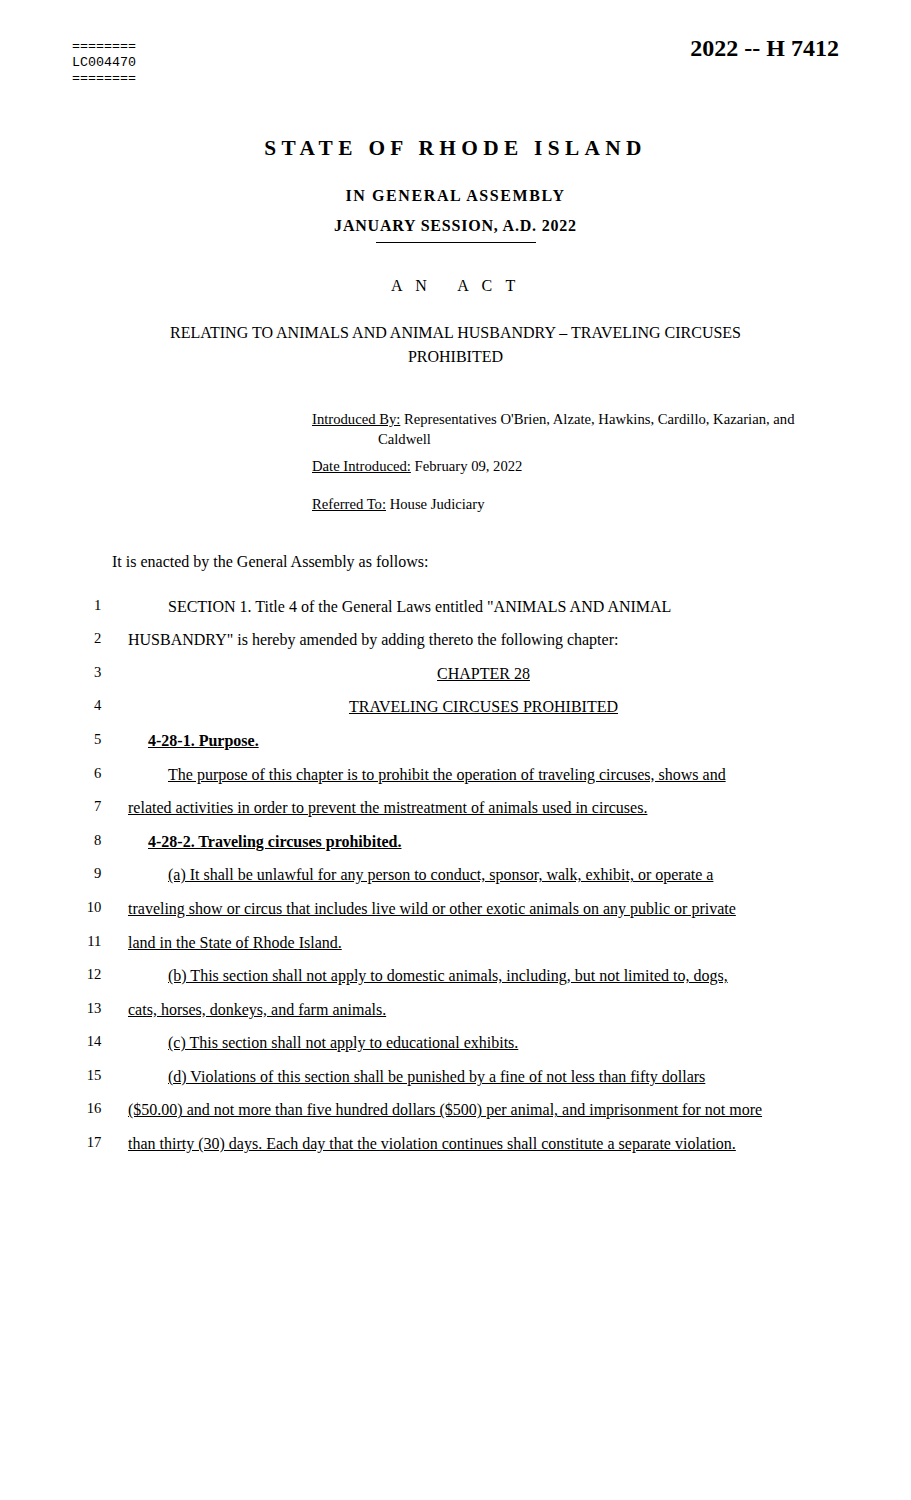========
LC004470
========
2022 -- H 7412
STATE OF RHODE ISLAND
IN GENERAL ASSEMBLY
JANUARY SESSION, A.D. 2022
A N A C T
RELATING TO ANIMALS AND ANIMAL HUSBANDRY – TRAVELING CIRCUSES
PROHIBITED
Introduced By: Representatives O'Brien, Alzate, Hawkins, Cardillo, Kazarian, and Caldwell
Date Introduced: February 09, 2022
Referred To: House Judiciary
It is enacted by the General Assembly as follows:
SECTION 1. Title 4 of the General Laws entitled "ANIMALS AND ANIMAL
HUSBANDRY" is hereby amended by adding thereto the following chapter:
CHAPTER 28
TRAVELING CIRCUSES PROHIBITED
4-28-1. Purpose.
The purpose of this chapter is to prohibit the operation of traveling circuses, shows and
related activities in order to prevent the mistreatment of animals used in circuses.
4-28-2. Traveling circuses prohibited.
(a) It shall be unlawful for any person to conduct, sponsor, walk, exhibit, or operate a
traveling show or circus that includes live wild or other exotic animals on any public or private
land in the State of Rhode Island.
(b) This section shall not apply to domestic animals, including, but not limited to, dogs,
cats, horses, donkeys, and farm animals.
(c) This section shall not apply to educational exhibits.
(d) Violations of this section shall be punished by a fine of not less than fifty dollars
($50.00) and not more than five hundred dollars ($500) per animal, and imprisonment for not more
than thirty (30) days. Each day that the violation continues shall constitute a separate violation.